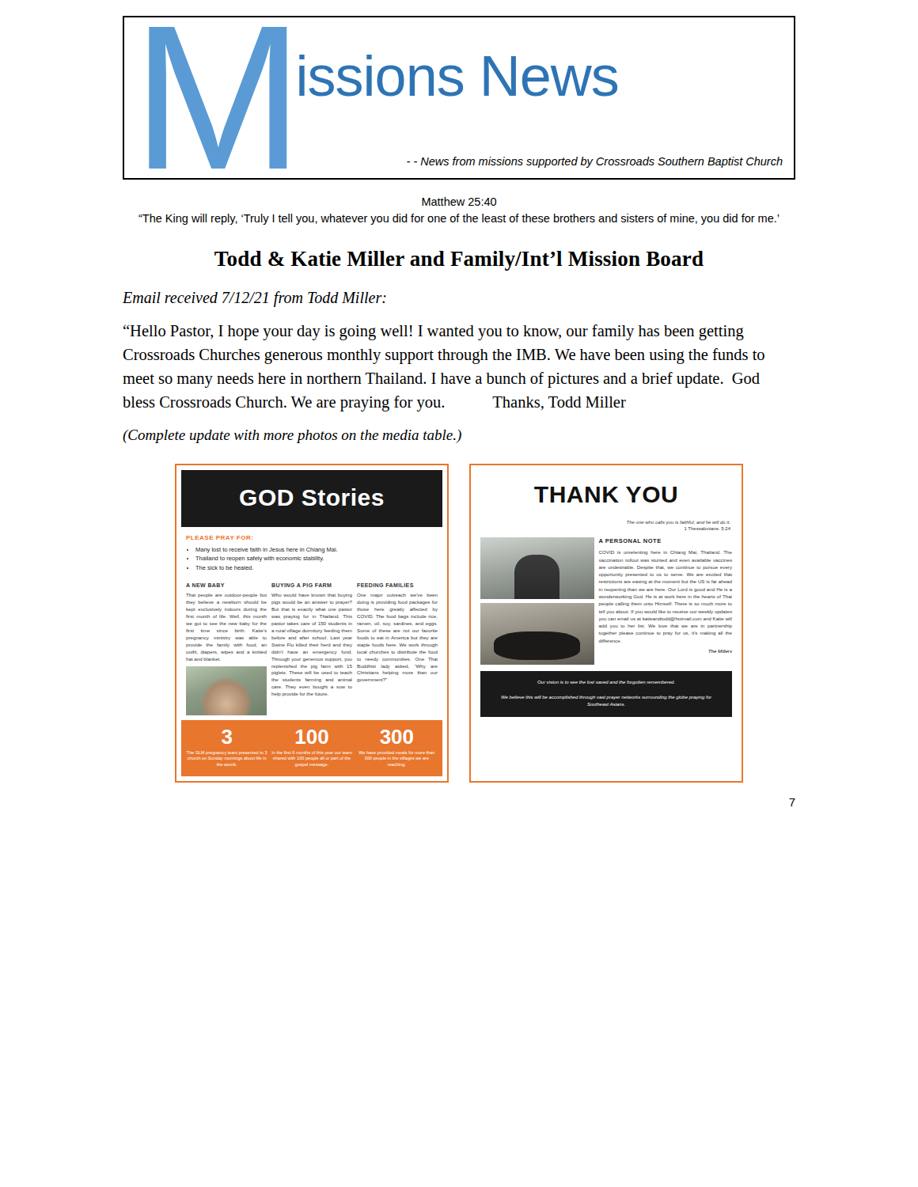M
issions News
- - News from missions supported by Crossroads Southern Baptist Church
Matthew 25:40 “The King will reply, ‘Truly I tell you, whatever you did for one of the least of these brothers and sisters of mine, you did for me.’
Todd & Katie Miller and Family/Int’l Mission Board
Email received 7/12/21 from Todd Miller:
“Hello Pastor, I hope your day is going well! I wanted you to know, our family has been getting Crossroads Churches generous monthly support through the IMB. We have been using the funds to meet so many needs here in northern Thailand. I have a bunch of pictures and a brief update. God bless Crossroads Church. We are praying for you.Thanks, Todd Miller
(Complete update with more photos on the media table.)
GOD Stories
PLEASE PRAY FOR:
Many lost to receive faith in Jesus here in Chiang Mai.
Thailand to reopen safely with economic stability.
The sick to be healed.
A NEW BABY
Thai people are outdoor-people but they believe a newborn should be kept exclusively indoors during the first month of life. Well, this month we got to see the new baby for the first time since birth. Katie's pregnancy ministry was able to provide the family with food, an outfit, diapers, wipes and a knitted hat and blanket.
BUYING A PIG FARM
Who would have known that buying pigs would be an answer to prayer? But that is exactly what one pastor was praying for in Thailand. This pastor takes care of 150 students in a rural village dormitory feeding them before and after school. Last year Swine Flu killed their herd and they didn't have an emergency fund. Through your generous support, you replenished the pig farm with 15 piglets. These will be used to teach the students farming and animal care. They even bought a sow to help provide for the future.
FEEDING FAMILIES
One major outreach we've been doing is providing food packages for those here greatly affected by COVID. The food bags include rice, ramen, oil, soy, sardines, and eggs. Some of these are not our favorite foods to eat in America but they are staple foods here. We work through local churches to distribute the food to needy communities. One Thai Buddhist lady asked, “Why are Christians helping more than our government?”
3
The SLM pregnancy team presented to 3 church on Sunday mornings about life in the womb.
100
In the first 6 months of this year our team shared with 100 people all or part of the gospel message.
300
We have provided meals for more than 300 people in the villages we are reaching.
THANK YOU
The one who calls you is faithful, and he will do it.
1 Thessalonians. 5:24
A PERSONAL NOTE
COVID is unrelenting here in Chiang Mai, Thailand. The vaccination rollout was stunted and even available vaccines are undesirable. Despite that, we continue to pursue every opportunity presented to us to serve. We are excited that restrictions are easing at the moment but the US is far ahead in reopening than we are here. Our Lord is good and He is a wonderworking God. He is at work here in the hearts of Thai people calling them unto Himself. There is so much more to tell you about. If you would like to receive our weekly updates you can email us at katieandtodd@hotmail.com and Katie will add you to her list. We love that we are in partnership together please continue to pray for us, it's making all the difference.
The Millers
Our vision is to see the lost saved and the forgotten remembered.
We believe this will be accomplished through vast prayer networks surrounding the globe praying for Southeast Asians.
7